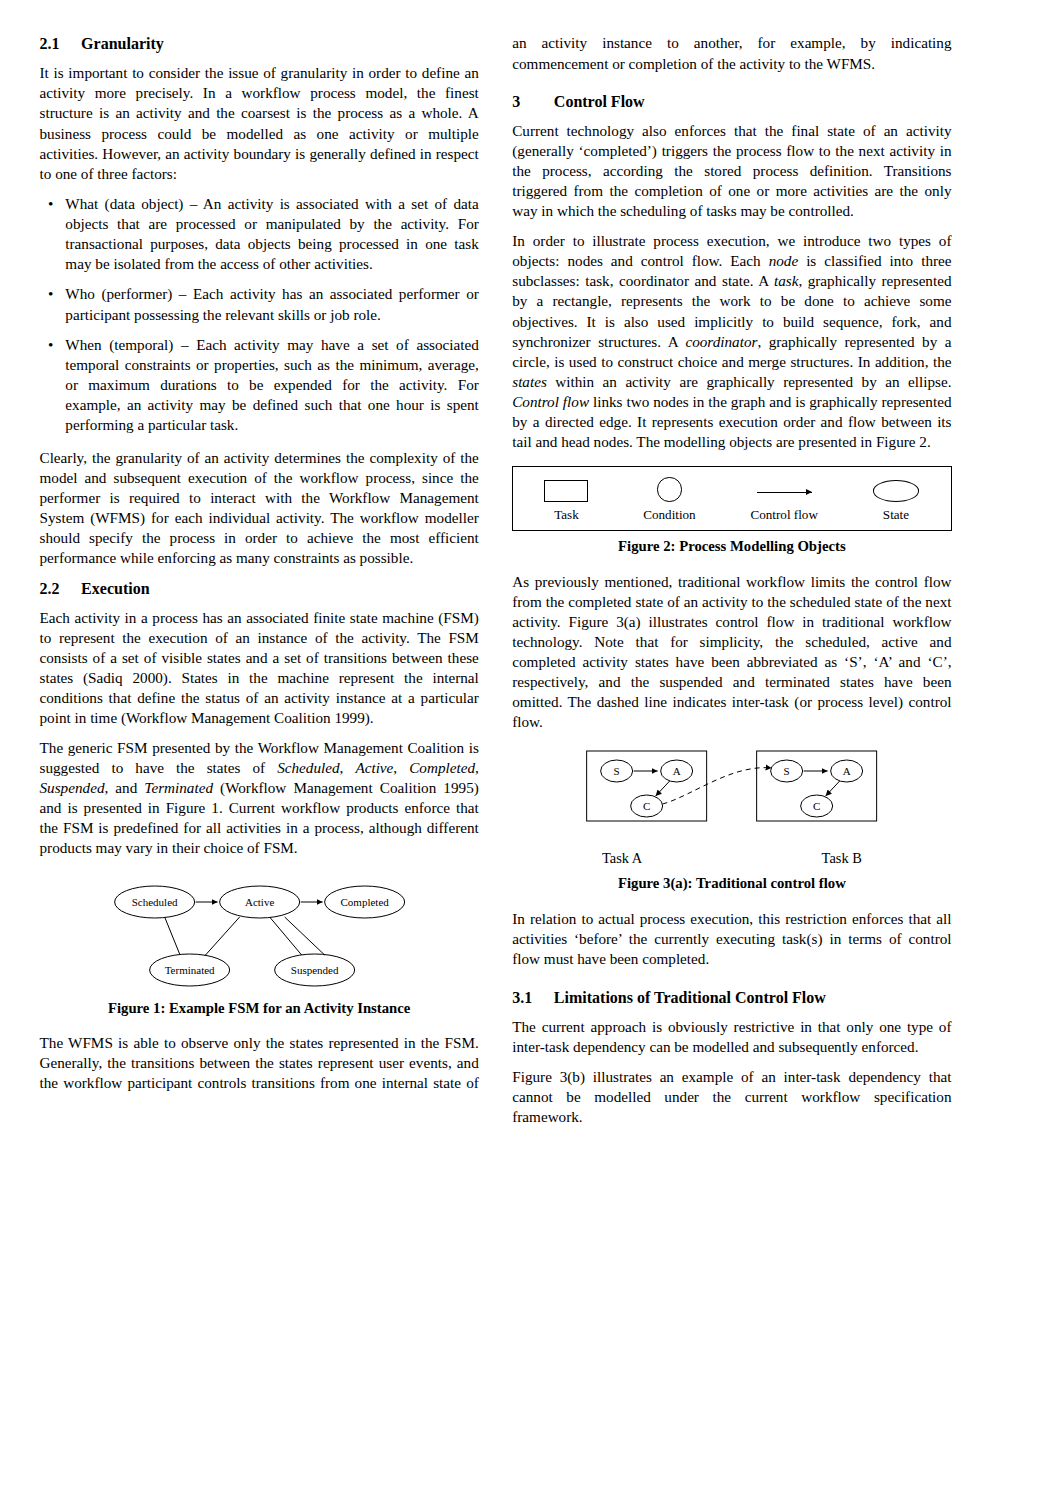2.1 Granularity
It is important to consider the issue of granularity in order to define an activity more precisely. In a workflow process model, the finest structure is an activity and the coarsest is the process as a whole. A business process could be modelled as one activity or multiple activities. However, an activity boundary is generally defined in respect to one of three factors:
What (data object) – An activity is associated with a set of data objects that are processed or manipulated by the activity. For transactional purposes, data objects being processed in one task may be isolated from the access of other activities.
Who (performer) – Each activity has an associated performer or participant possessing the relevant skills or job role.
When (temporal) – Each activity may have a set of associated temporal constraints or properties, such as the minimum, average, or maximum durations to be expended for the activity. For example, an activity may be defined such that one hour is spent performing a particular task.
Clearly, the granularity of an activity determines the complexity of the model and subsequent execution of the workflow process, since the performer is required to interact with the Workflow Management System (WFMS) for each individual activity. The workflow modeller should specify the process in order to achieve the most efficient performance while enforcing as many constraints as possible.
2.2 Execution
Each activity in a process has an associated finite state machine (FSM) to represent the execution of an instance of the activity. The FSM consists of a set of visible states and a set of transitions between these states (Sadiq 2000). States in the machine represent the internal conditions that define the status of an activity instance at a particular point in time (Workflow Management Coalition 1999).
The generic FSM presented by the Workflow Management Coalition is suggested to have the states of Scheduled, Active, Completed, Suspended, and Terminated (Workflow Management Coalition 1995) and is presented in Figure 1. Current workflow products enforce that the FSM is predefined for all activities in a process, although different products may vary in their choice of FSM.
Scheduled Active Completed Terminated Suspended
Figure 1: Example FSM for an Activity Instance
The WFMS is able to observe only the states represented in the FSM. Generally, the transitions between the states represent user events, and the workflow participant controls transitions from one internal state of an activity instance to another, for example, by indicating commencement or completion of the activity to the WFMS.
3 Control Flow
Current technology also enforces that the final state of an activity (generally ‘completed’) triggers the process flow to the next activity in the process, according the stored process definition. Transitions triggered from the completion of one or more activities are the only way in which the scheduling of tasks may be controlled.
In order to illustrate process execution, we introduce two types of objects: nodes and control flow. Each node is classified into three subclasses: task, coordinator and state. A task, graphically represented by a rectangle, represents the work to be done to achieve some objectives. It is also used implicitly to build sequence, fork, and synchronizer structures. A coordinator, graphically represented by a circle, is used to construct choice and merge structures. In addition, the states within an activity are graphically represented by an ellipse. Control flow links two nodes in the graph and is graphically represented by a directed edge. It represents execution order and flow between its tail and head nodes. The modelling objects are presented in Figure 2.
Task
Condition
Control flow
State
Figure 2: Process Modelling Objects
As previously mentioned, traditional workflow limits the control flow from the completed state of an activity to the scheduled state of the next activity. Figure 3(a) illustrates control flow in traditional workflow technology. Note that for simplicity, the scheduled, active and completed activity states have been abbreviated as ‘S’, ‘A’ and ‘C’, respectively, and the suspended and terminated states have been omitted. The dashed line indicates inter-task (or process level) control flow.
S A C S A C
Task A Task B
Figure 3(a): Traditional control flow
In relation to actual process execution, this restriction enforces that all activities ‘before’ the currently executing task(s) in terms of control flow must have been completed.
3.1 Limitations of Traditional Control Flow
The current approach is obviously restrictive in that only one type of inter-task dependency can be modelled and subsequently enforced.
Figure 3(b) illustrates an example of an inter-task dependency that cannot be modelled under the current workflow specification framework.